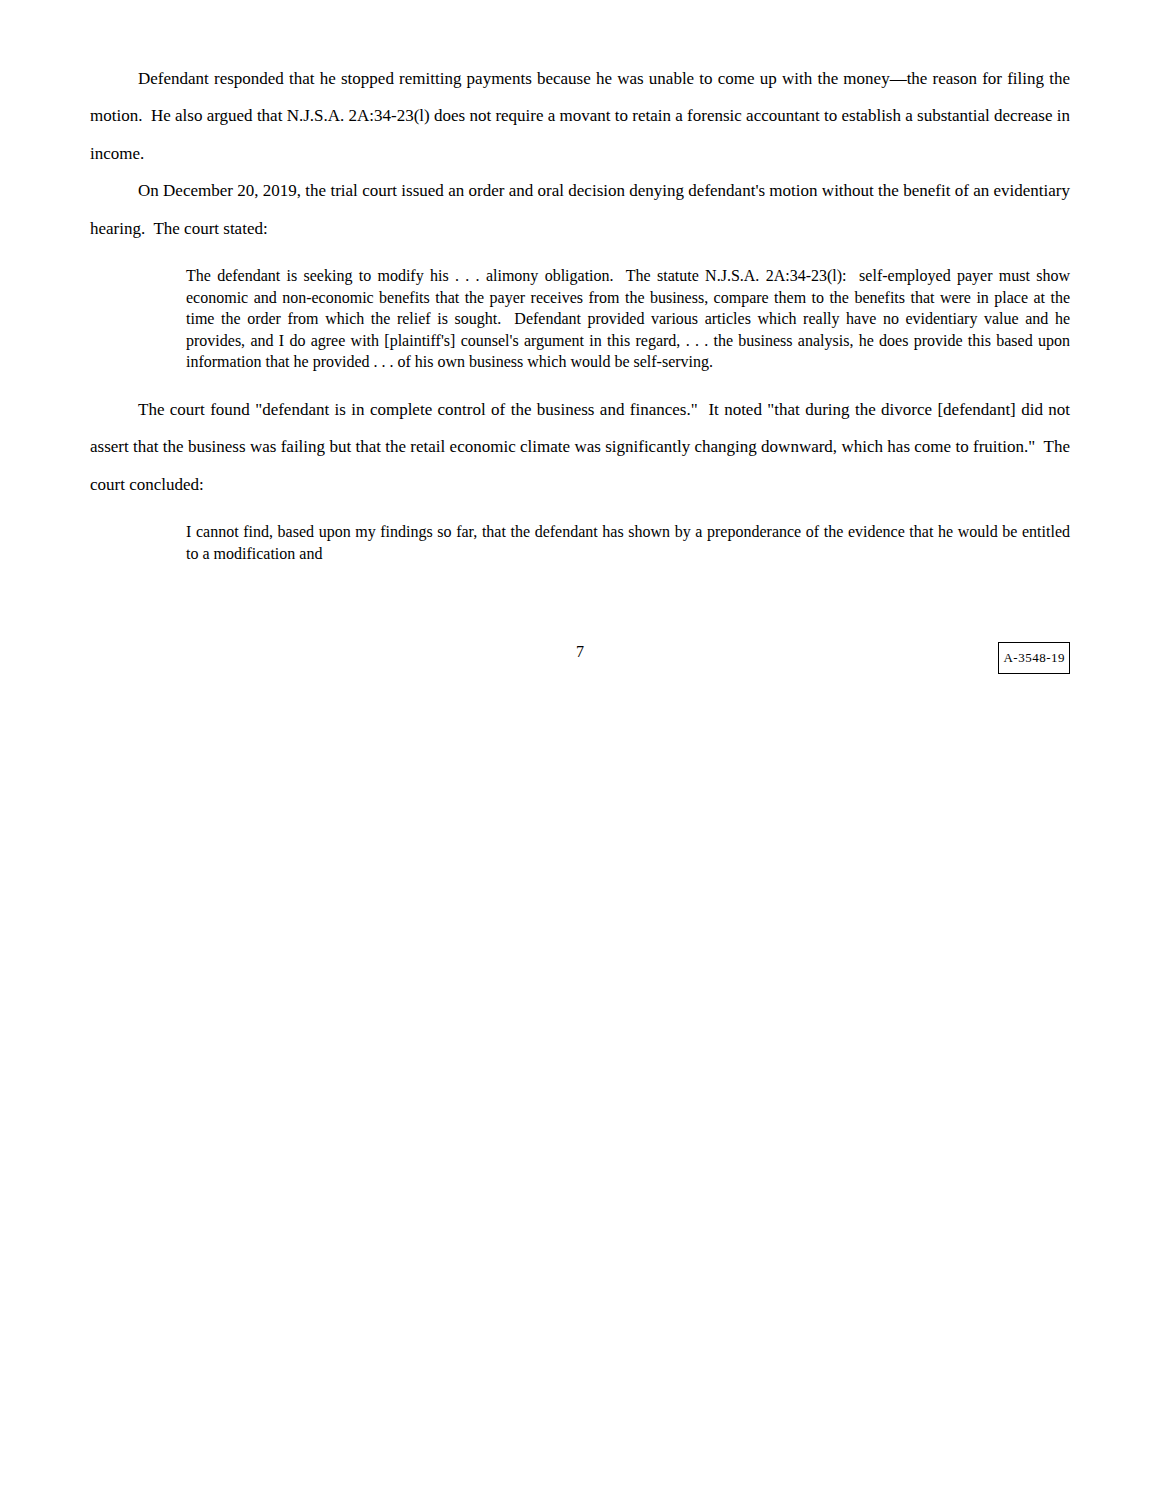Defendant responded that he stopped remitting payments because he was unable to come up with the money—the reason for filing the motion. He also argued that N.J.S.A. 2A:34-23(l) does not require a movant to retain a forensic accountant to establish a substantial decrease in income.
On December 20, 2019, the trial court issued an order and oral decision denying defendant's motion without the benefit of an evidentiary hearing. The court stated:
The defendant is seeking to modify his . . . alimony obligation. The statute N.J.S.A. 2A:34-23(l): self-employed payer must show economic and non-economic benefits that the payer receives from the business, compare them to the benefits that were in place at the time the order from which the relief is sought. Defendant provided various articles which really have no evidentiary value and he provides, and I do agree with [plaintiff's] counsel's argument in this regard, . . . the business analysis, he does provide this based upon information that he provided . . . of his own business which would be self-serving.
The court found "defendant is in complete control of the business and finances." It noted "that during the divorce [defendant] did not assert that the business was failing but that the retail economic climate was significantly changing downward, which has come to fruition." The court concluded:
I cannot find, based upon my findings so far, that the defendant has shown by a preponderance of the evidence that he would be entitled to a modification and
7 A-3548-19